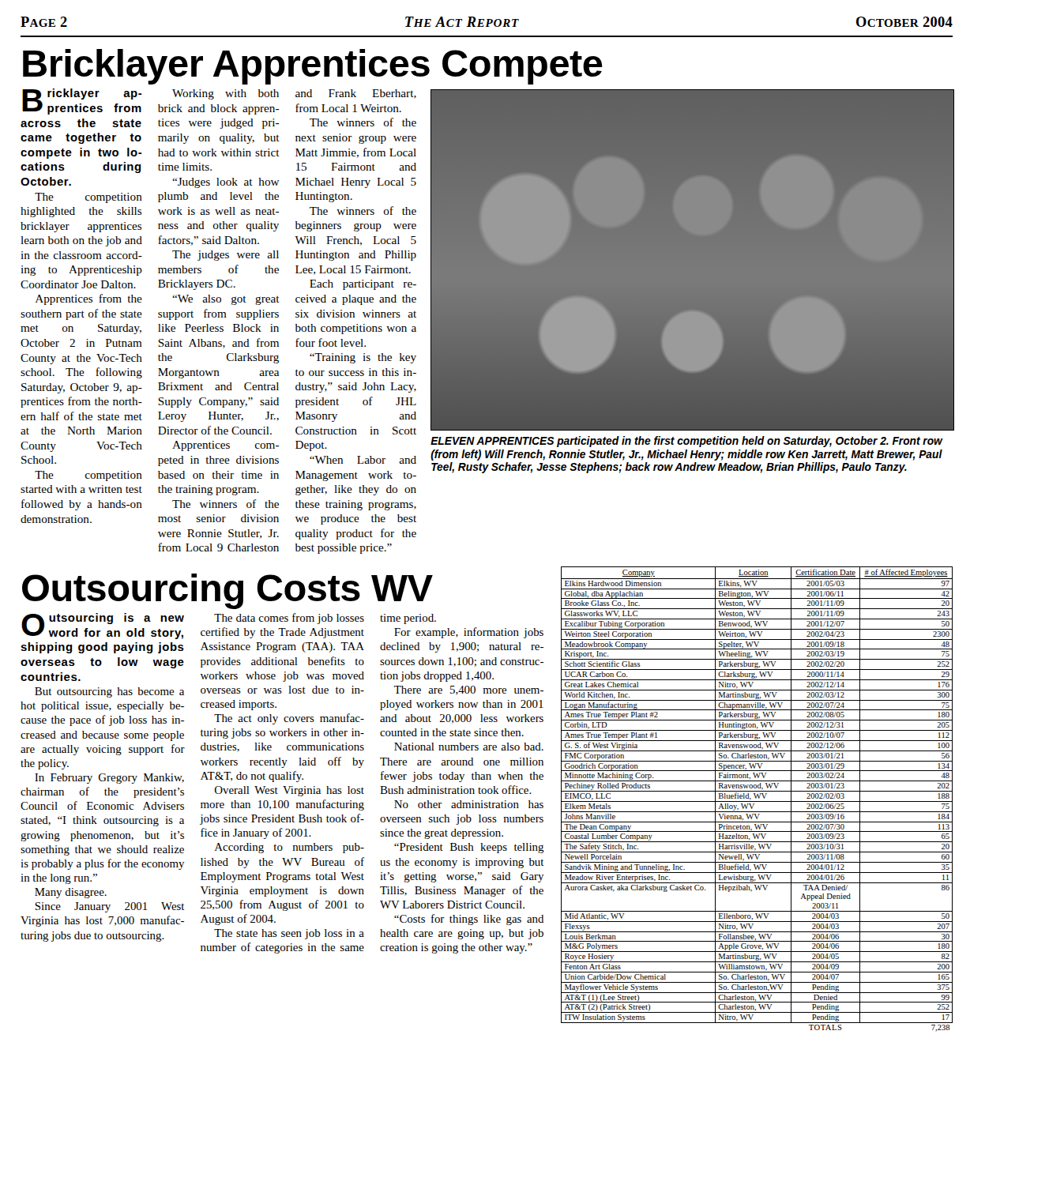PAGE 2
THE ACT REPORT
OCTOBER 2004
Bricklayer Apprentices Compete
ELEVEN APPRENTICES participated in the first competition held on Saturday, October 2. Front row (from left) Will French, Ronnie Stutler, Jr., Michael Henry; middle row Ken Jarrett, Matt Brewer, Paul Teel, Rusty Schafer, Jesse Stephens; back row Andrew Meadow, Brian Phillips, Paulo Tanzy.
Bricklayer apprentices from across the state came together to compete in two locations during October.
The competition highlighted the skills bricklayer apprentices learn both on the job and in the classroom according to Apprenticeship Coordinator Joe Dalton.
Apprentices from the southern part of the state met on Saturday, October 2 in Putnam County at the Voc-Tech school. The following Saturday, October 9, apprentices from the northern half of the state met at the North Marion County Voc-Tech School.
The competition started with a written test followed by a hands-on demonstration.
Working with both brick and block apprentices were judged primarily on quality, but had to work within strict time limits.
“Judges look at how plumb and level the work is as well as neatness and other quality factors,” said Dalton.
The judges were all members of the Bricklayers DC.
“We also got great support from suppliers like Peerless Block in Saint Albans, and from the Clarksburg Morgantown area Brixment and Central Supply Company,” said Leroy Hunter, Jr., Director of the Council.
Apprentices competed in three divisions based on their time in the training program.
The winners of the most senior division were Ronnie Stutler, Jr. from Local 9 Charleston and Frank Eberhart, from Local 1 Weirton.
The winners of the next senior group were Matt Jimmie, from Local 15 Fairmont and Michael Henry Local 5 Huntington.
The winners of the beginners group were Will French, Local 5 Huntington and Phillip Lee, Local 15 Fairmont.
Each participant received a plaque and the six division winners at both competitions won a four foot level.
“Training is the key to our success in this industry,” said John Lacy, president of JHL Masonry and Construction in Scott Depot.
“When Labor and Management work together, like they do on these training programs, we produce the best quality product for the best possible price.”
Outsourcing Costs WV
Outsourcing is a new word for an old story, shipping good paying jobs overseas to low wage countries.
But outsourcing has become a hot political issue, especially because the pace of job loss has increased and because some people are actually voicing support for the policy.
In February Gregory Mankiw, chairman of the president’s Council of Economic Advisers stated, “I think outsourcing is a growing phenomenon, but it’s something that we should realize is probably a plus for the economy in the long run.”
Many disagree.
Since January 2001 West Virginia has lost 7,000 manufacturing jobs due to outsourcing.
The data comes from job losses certified by the Trade Adjustment Assistance Program (TAA). TAA provides additional benefits to workers whose job was moved overseas or was lost due to increased imports.
The act only covers manufacturing jobs so workers in other industries, like communications workers recently laid off by AT&T, do not qualify.
Overall West Virginia has lost more than 10,100 manufacturing jobs since President Bush took office in January of 2001.
According to numbers published by the WV Bureau of Employment Programs total West Virginia employment is down 25,500 from August of 2001 to August of 2004.
The state has seen job loss in a number of categories in the same time period.
For example, information jobs declined by 1,900; natural resources down 1,100; and construction jobs dropped 1,400.
There are 5,400 more unemployed workers now than in 2001 and about 20,000 less workers counted in the state since then.
National numbers are also bad. There are around one million fewer jobs today than when the Bush administration took office.
No other administration has overseen such job loss numbers since the great depression.
“President Bush keeps telling us the economy is improving but it’s getting worse,” said Gary Tillis, Business Manager of the WV Laborers District Council.
“Costs for things like gas and health care are going up, but job creation is going the other way.”
| Company | Location | Certification Date | # of Affected Employees |
| --- | --- | --- | --- |
| Elkins Hardwood Dimension | Elkins, WV | 2001/05/03 | 97 |
| Global, dba Applachian | Belington, WV | 2001/06/11 | 42 |
| Brooke Glass Co., Inc. | Weston, WV | 2001/11/09 | 20 |
| Glassworks WV, LLC | Weston, WV | 2001/11/09 | 243 |
| Excalibur Tubing Corporation | Benwood, WV | 2001/12/07 | 50 |
| Weirton Steel Corporation | Weirton, WV | 2002/04/23 | 2300 |
| Meadowbrook Company | Spelter, WV | 2001/09/18 | 48 |
| Krisport, Inc. | Wheeling, WV | 2002/03/19 | 75 |
| Schott Scientific Glass | Parkersburg, WV | 2002/02/20 | 252 |
| UCAR Carbon Co. | Clarksburg, WV | 2000/11/14 | 29 |
| Great Lakes Chemical | Nitro, WV | 2002/12/14 | 176 |
| World Kitchen, Inc. | Martinsburg, WV | 2002/03/12 | 300 |
| Logan Manufacturing | Chapmanville, WV | 2002/07/24 | 75 |
| Ames True Temper Plant #2 | Parkersburg, WV | 2002/08/05 | 180 |
| Corbin, LTD | Huntington, WV | 2002/12/31 | 205 |
| Ames True Temper Plant #1 | Parkersburg, WV | 2002/10/07 | 112 |
| G. S. of West Virginia | Ravenswood, WV | 2002/12/06 | 100 |
| FMC Corporation | So. Charleston, WV | 2003/01/21 | 56 |
| Goodrich Corporation | Spencer, WV | 2003/01/29 | 134 |
| Minnotte Machining Corp. | Fairmont, WV | 2003/02/24 | 48 |
| Pechiney Rolled Products | Ravenswood, WV | 2003/01/23 | 202 |
| EIMCO, LLC | Bluefield, WV | 2002/02/03 | 188 |
| Elkem Metals | Alloy, WV | 2002/06/25 | 75 |
| Johns Manville | Vienna, WV | 2003/09/16 | 184 |
| The Dean Company | Princeton, WV | 2002/07/30 | 113 |
| Coastal Lumber Company | Hazelton, WV | 2003/09/23 | 65 |
| The Safety Stitch, Inc. | Harrisville, WV | 2003/10/31 | 20 |
| Newell Porcelain | Newell, WV | 2003/11/08 | 60 |
| Sandvik Mining and Tunneling, Inc. | Bluefield, WV | 2004/01/12 | 35 |
| Meadow River Enterprises, Inc. | Lewisburg, WV | 2004/01/26 | 11 |
| Aurora Casket, aka Clarksburg Casket Co. | Hepzibah, WV | TAA Denied/ Appeal Denied 2003/11 | 86 |
| Mid Atlantic, WV | Ellenboro, WV | 2004/03 | 50 |
| Flexsys | Nitro, WV | 2004/03 | 207 |
| Louis Berkman | Follansbee, WV | 2004/06 | 30 |
| M&G Polymers | Apple Grove, WV | 2004/06 | 180 |
| Royce Hosiery | Martinsburg, WV | 2004/05 | 82 |
| Fenton Art Glass | Williamstown, WV | 2004/09 | 200 |
| Union Carbide/Dow Chemical | So. Charleston, WV | 2004/07 | 165 |
| Mayflower Vehicle Systems | So. Charleston,WV | Pending | 375 |
| AT&T (1) (Lee Street) | Charleston, WV | Denied | 99 |
| AT&T (2) (Patrick Street) | Charleston, WV | Pending | 252 |
| ITW Insulation Systems | Nitro, WV | Pending | 17 |
| | | TOTALS | 7,238 |